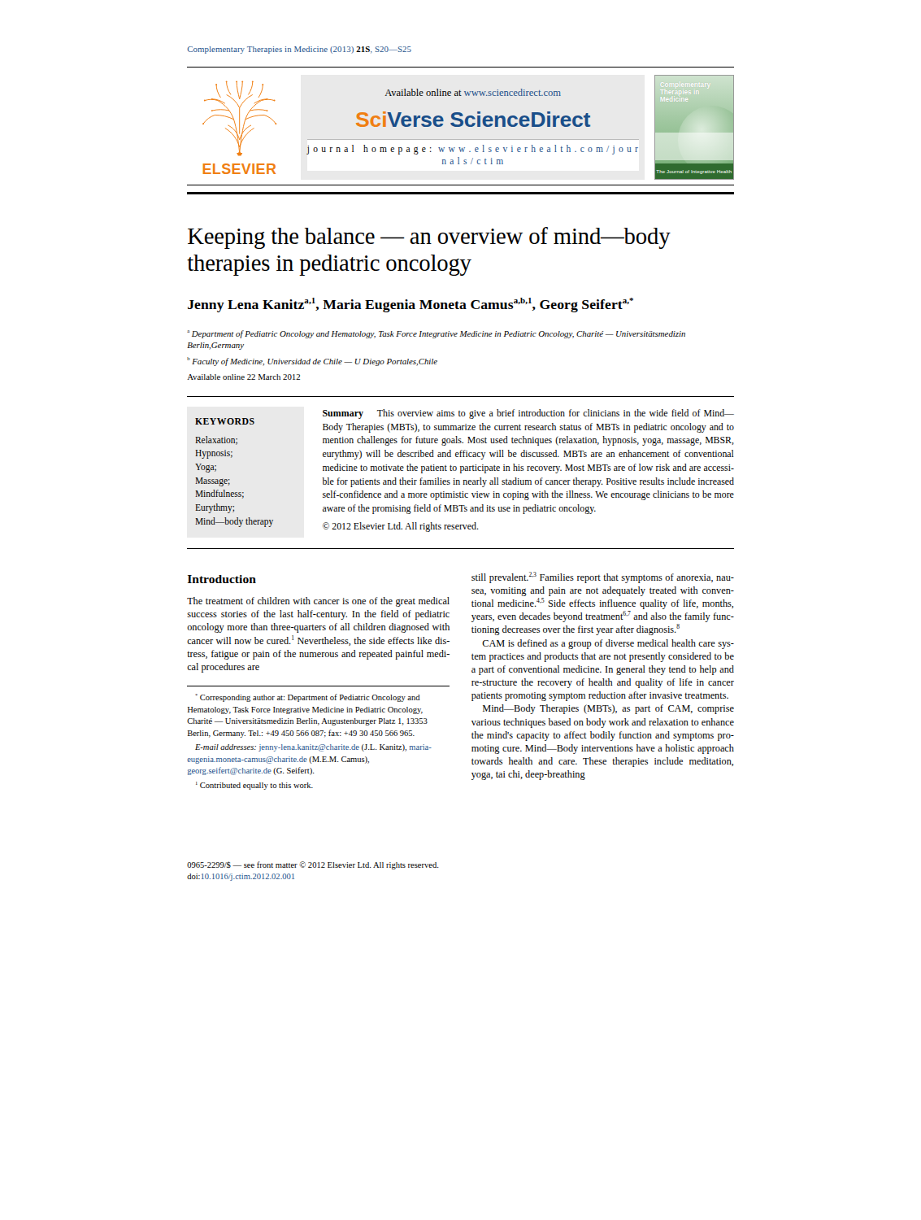Complementary Therapies in Medicine (2013) 21S, S20—S25
ELSEVIER
Available online at www.sciencedirect.com
Sci Verse ScienceDirect
j o u r n a l h o m e p a g e : w w w . e l s e v i e r h e a l t h . c o m / j o u r n a l s / c t i m
Complementary
Therapies in
Medicine
The Journal of Integrative Health
Keeping the balance — an overview of mind—body
therapies in pediatric oncology
Jenny Lena Kanitza,1, Maria Eugenia Moneta Camusa,b,1, Georg Seiferta,*
a Department of Pediatric Oncology and Hematology, Task Force Integrative Medicine in Pediatric Oncology, Charité — Universitätsmedizin Berlin,Germany
b Faculty of Medicine, Universidad de Chile — U Diego Portales,Chile
Available online 22 March 2012
KEYWORDS
Relaxation;
Hypnosis;
Yoga;
Massage;
Mindfulness;
Eurythmy;
Mind—body therapy
Summary This overview aims to give a brief introduction for clinicians in the wide field of Mind—Body Therapies (MBTs), to summarize the current research status of MBTs in pediatric oncology and to mention challenges for future goals. Most used techniques (relaxation, hypnosis, yoga, massage, MBSR, eurythmy) will be described and efficacy will be discussed. MBTs are an enhancement of conventional medicine to motivate the patient to participate in his recovery. Most MBTs are of low risk and are accessible for patients and their families in nearly all stadium of cancer therapy. Positive results include increased self-confidence and a more optimistic view in coping with the illness. We encourage clinicians to be more aware of the promising field of MBTs and its use in pediatric oncology. © 2012 Elsevier Ltd. All rights reserved.
Introduction
The treatment of children with cancer is one of the great medical success stories of the last half-century. In the field of pediatric oncology more than three-quarters of all children diagnosed with cancer will now be cured.1 Nevertheless, the side effects like distress, fatigue or pain of the numerous and repeated painful medical procedures are
* Corresponding author at: Department of Pediatric Oncology and Hematology, Task Force Integrative Medicine in Pediatric Oncology, Charité — Universitätsmedizin Berlin, Augustenburger Platz 1, 13353 Berlin, Germany. Tel.: +49 450 566 087; fax: +49 30 450 566 965.
E-mail addresses: jenny-lena.kanitz@charite.de (J.L. Kanitz), maria-eugenia.moneta-camus@charite.de (M.E.M. Camus), georg.seifert@charite.de (G. Seifert).
1 Contributed equally to this work.
still prevalent.2,3 Families report that symptoms of anorexia, nausea, vomiting and pain are not adequately treated with conventional medicine.4,5 Side effects influence quality of life, months, years, even decades beyond treatment6,7 and also the family functioning decreases over the first year after diagnosis.8
CAM is defined as a group of diverse medical health care system practices and products that are not presently considered to be a part of conventional medicine. In general they tend to help and re-structure the recovery of health and quality of life in cancer patients promoting symptom reduction after invasive treatments.
Mind—Body Therapies (MBTs), as part of CAM, comprise various techniques based on body work and relaxation to enhance the mind's capacity to affect bodily function and symptoms promoting cure. Mind—Body interventions have a holistic approach towards health and care. These therapies include meditation, yoga, tai chi, deep-breathing
0965-2299/$ — see front matter © 2012 Elsevier Ltd. All rights reserved.
doi:10.1016/j.ctim.2012.02.001